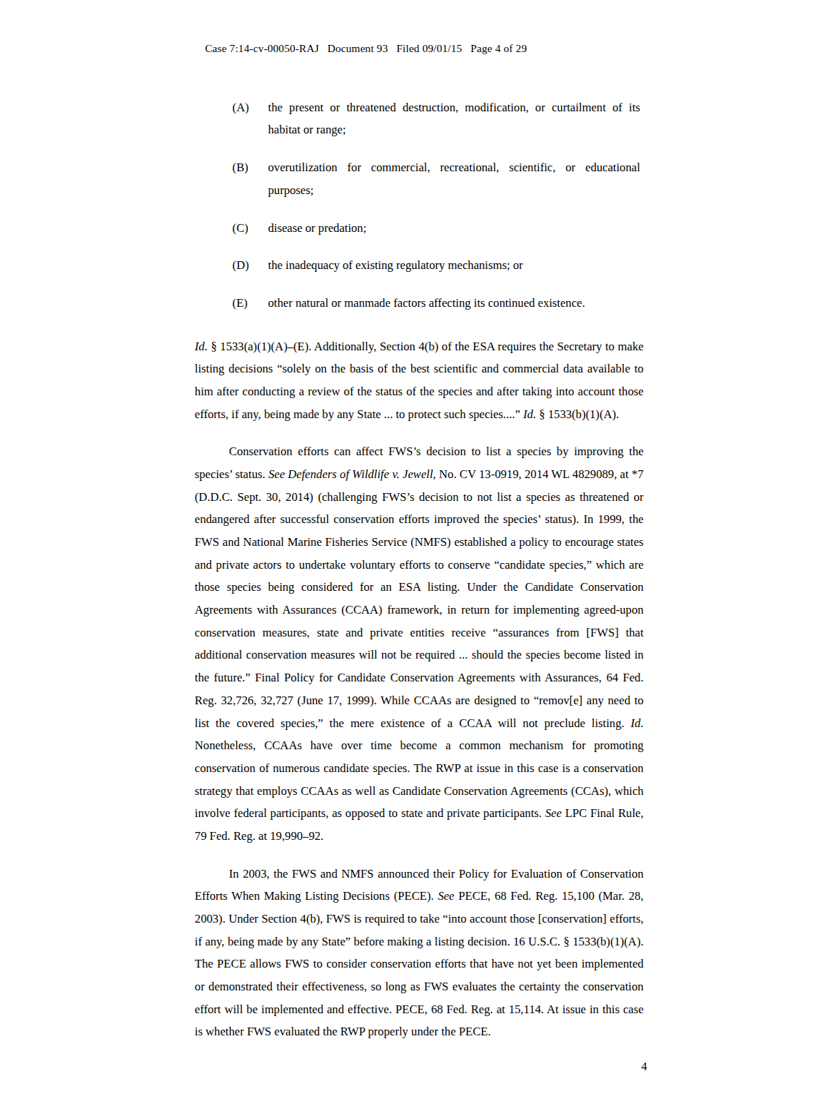Case 7:14-cv-00050-RAJ Document 93 Filed 09/01/15 Page 4 of 29
(A) the present or threatened destruction, modification, or curtailment of its habitat or range;
(B) overutilization for commercial, recreational, scientific, or educational purposes;
(C) disease or predation;
(D) the inadequacy of existing regulatory mechanisms; or
(E) other natural or manmade factors affecting its continued existence.
Id. § 1533(a)(1)(A)–(E). Additionally, Section 4(b) of the ESA requires the Secretary to make listing decisions “solely on the basis of the best scientific and commercial data available to him after conducting a review of the status of the species and after taking into account those efforts, if any, being made by any State ... to protect such species....” Id. § 1533(b)(1)(A).
Conservation efforts can affect FWS’s decision to list a species by improving the species’ status. See Defenders of Wildlife v. Jewell, No. CV 13-0919, 2014 WL 4829089, at *7 (D.D.C. Sept. 30, 2014) (challenging FWS’s decision to not list a species as threatened or endangered after successful conservation efforts improved the species’ status). In 1999, the FWS and National Marine Fisheries Service (NMFS) established a policy to encourage states and private actors to undertake voluntary efforts to conserve “candidate species,” which are those species being considered for an ESA listing. Under the Candidate Conservation Agreements with Assurances (CCAA) framework, in return for implementing agreed-upon conservation measures, state and private entities receive “assurances from [FWS] that additional conservation measures will not be required ... should the species become listed in the future.” Final Policy for Candidate Conservation Agreements with Assurances, 64 Fed. Reg. 32,726, 32,727 (June 17, 1999). While CCAAs are designed to “remov[e] any need to list the covered species,” the mere existence of a CCAA will not preclude listing. Id. Nonetheless, CCAAs have over time become a common mechanism for promoting conservation of numerous candidate species. The RWP at issue in this case is a conservation strategy that employs CCAAs as well as Candidate Conservation Agreements (CCAs), which involve federal participants, as opposed to state and private participants. See LPC Final Rule, 79 Fed. Reg. at 19,990–92.
In 2003, the FWS and NMFS announced their Policy for Evaluation of Conservation Efforts When Making Listing Decisions (PECE). See PECE, 68 Fed. Reg. 15,100 (Mar. 28, 2003). Under Section 4(b), FWS is required to take “into account those [conservation] efforts, if any, being made by any State” before making a listing decision. 16 U.S.C. § 1533(b)(1)(A). The PECE allows FWS to consider conservation efforts that have not yet been implemented or demonstrated their effectiveness, so long as FWS evaluates the certainty the conservation effort will be implemented and effective. PECE, 68 Fed. Reg. at 15,114. At issue in this case is whether FWS evaluated the RWP properly under the PECE.
4